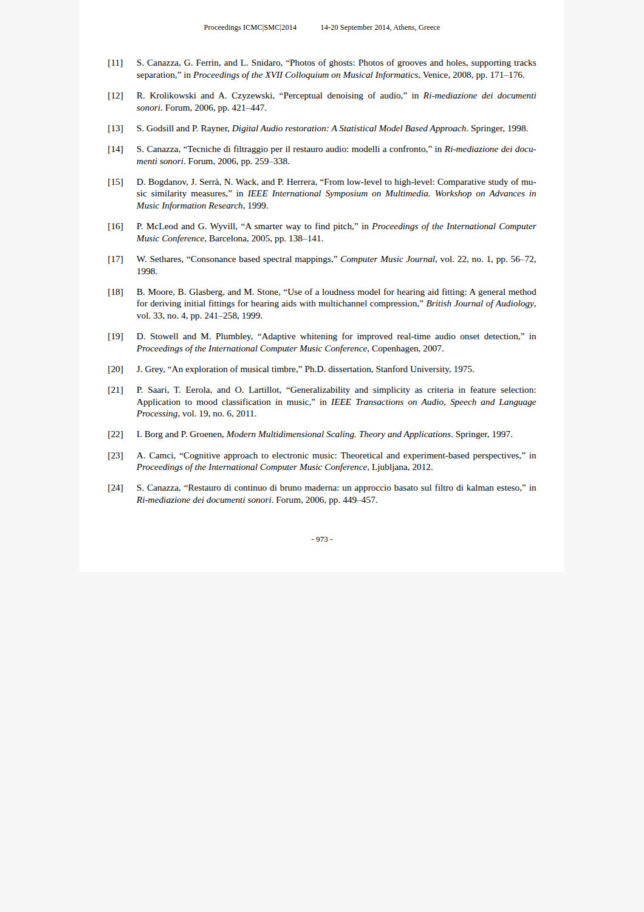Proceedings ICMC|SMC|201414-20 September 2014, Athens, Greece
[11] S. Canazza, G. Ferrin, and L. Snidaro, “Photos of ghosts: Photos of grooves and holes, supporting tracks separation,” in Proceedings of the XVII Colloquium on Musical Informatics, Venice, 2008, pp. 171–176.
[12] R. Krolikowski and A. Czyzewski, “Perceptual denoising of audio,” in Ri-mediazione dei documenti sonori. Forum, 2006, pp. 421–447.
[13] S. Godsill and P. Rayner, Digital Audio restoration: A Statistical Model Based Approach. Springer, 1998.
[14] S. Canazza, “Tecniche di filtraggio per il restauro audio: modelli a confronto,” in Ri-mediazione dei documenti sonori. Forum, 2006, pp. 259–338.
[15] D. Bogdanov, J. Serrà, N. Wack, and P. Herrera, “From low-level to high-level: Comparative study of music similarity measures,” in IEEE International Symposium on Multimedia. Workshop on Advances in Music Information Research, 1999.
[16] P. McLeod and G. Wyvill, “A smarter way to find pitch,” in Proceedings of the International Computer Music Conference, Barcelona, 2005, pp. 138–141.
[17] W. Sethares, “Consonance based spectral mappings,” Computer Music Journal, vol. 22, no. 1, pp. 56–72, 1998.
[18] B. Moore, B. Glasberg, and M. Stone, “Use of a loudness model for hearing aid fitting: A general method for deriving initial fittings for hearing aids with multichannel compression,” British Journal of Audiology, vol. 33, no. 4, pp. 241–258, 1999.
[19] D. Stowell and M. Plumbley, “Adaptive whitening for improved real-time audio onset detection,” in Proceedings of the International Computer Music Conference, Copenhagen, 2007.
[20] J. Grey, “An exploration of musical timbre,” Ph.D. dissertation, Stanford University, 1975.
[21] P. Saari, T. Eerola, and O. Lartillot, “Generalizability and simplicity as criteria in feature selection: Application to mood classification in music,” in IEEE Transactions on Audio, Speech and Language Processing, vol. 19, no. 6, 2011.
[22] I. Borg and P. Groenen, Modern Multidimensional Scaling. Theory and Applications. Springer, 1997.
[23] A. Camci, “Cognitive approach to electronic music: Theoretical and experiment-based perspectives,” in Proceedings of the International Computer Music Conference, Ljubljana, 2012.
[24] S. Canazza, “Restauro di continuo di bruno maderna: un approccio basato sul filtro di kalman esteso,” in Ri-mediazione dei documenti sonori. Forum, 2006, pp. 449–457.
- 973 -